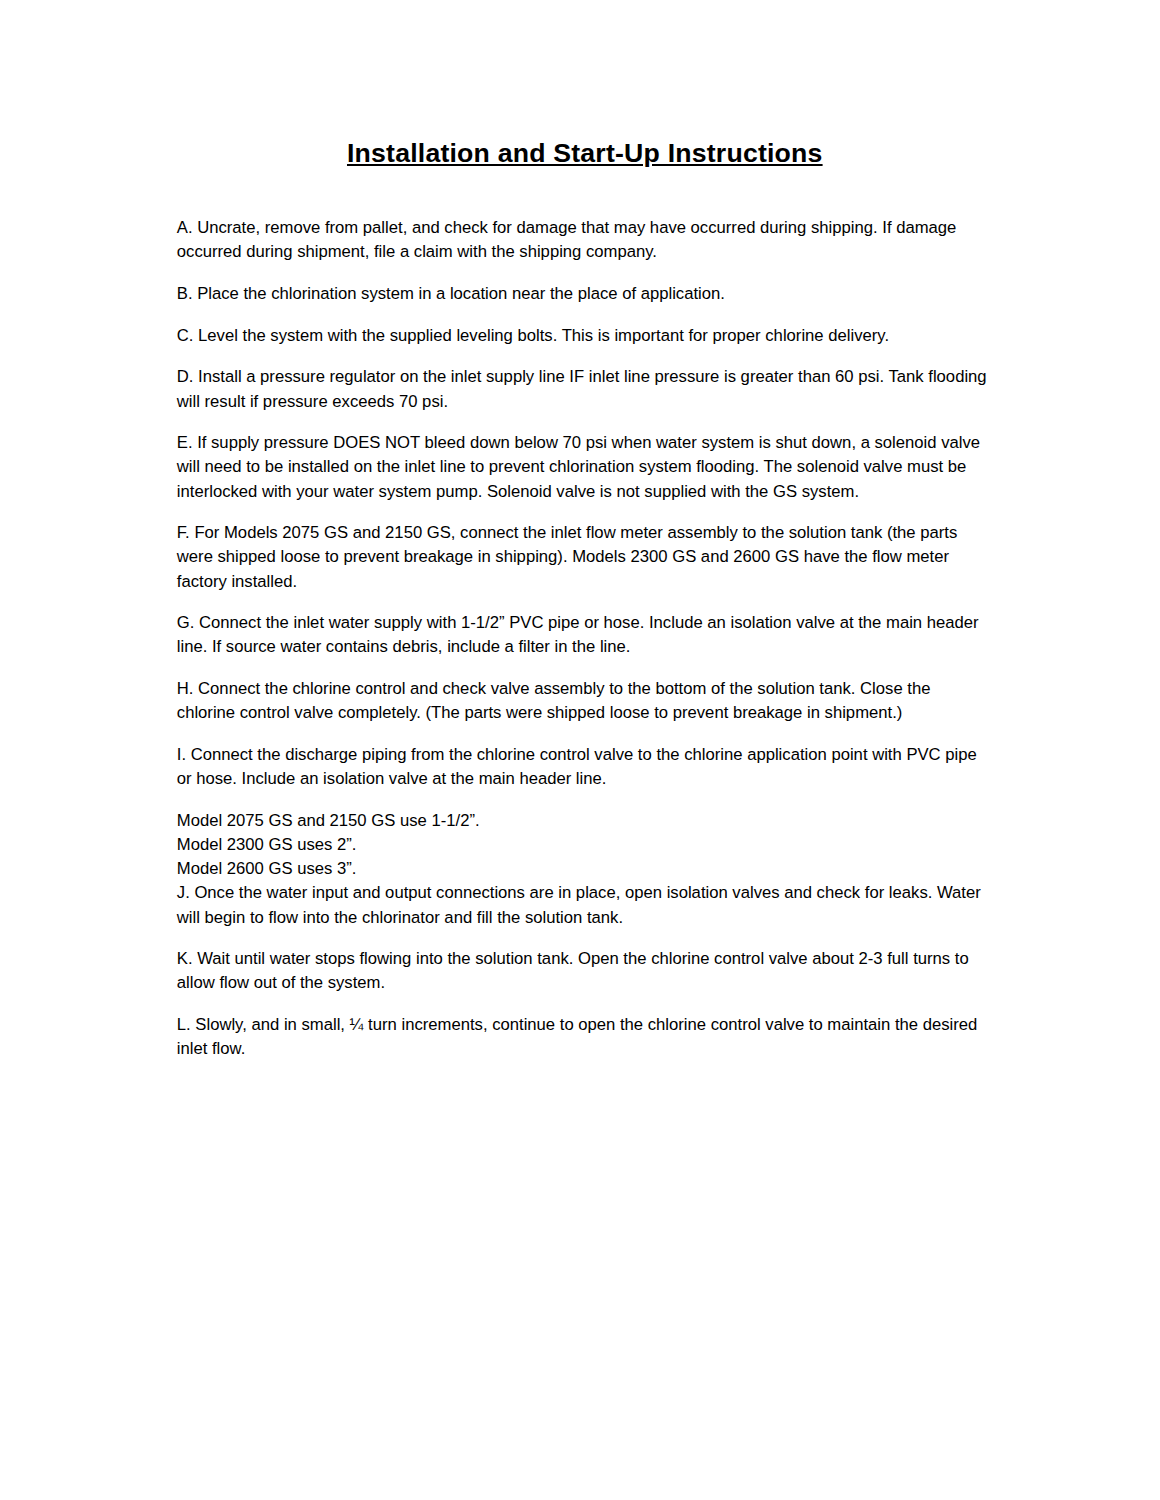Installation and Start-Up Instructions
A. Uncrate, remove from pallet, and check for damage that may have occurred during shipping. If damage occurred during shipment, file a claim with the shipping company.
B. Place the chlorination system in a location near the place of application.
C. Level the system with the supplied leveling bolts. This is important for proper chlorine delivery.
D. Install a pressure regulator on the inlet supply line IF inlet line pressure is greater than 60 psi. Tank flooding will result if pressure exceeds 70 psi.
E. If supply pressure DOES NOT bleed down below 70 psi when water system is shut down, a solenoid valve will need to be installed on the inlet line to prevent chlorination system flooding. The solenoid valve must be interlocked with your water system pump. Solenoid valve is not supplied with the GS system.
F. For Models 2075 GS and 2150 GS, connect the inlet flow meter assembly to the solution tank (the parts were shipped loose to prevent breakage in shipping). Models 2300 GS and 2600 GS have the flow meter factory installed.
G. Connect the inlet water supply with 1-1/2” PVC pipe or hose. Include an isolation valve at the main header line. If source water contains debris, include a filter in the line.
H. Connect the chlorine control and check valve assembly to the bottom of the solution tank. Close the chlorine control valve completely. (The parts were shipped loose to prevent breakage in shipment.)
I. Connect the discharge piping from the chlorine control valve to the chlorine application point with PVC pipe or hose. Include an isolation valve at the main header line.
Model 2075 GS and 2150 GS use 1-1/2”.
Model 2300 GS uses 2”.
Model 2600 GS uses 3”.
J. Once the water input and output connections are in place, open isolation valves and check for leaks. Water will begin to flow into the chlorinator and fill the solution tank.
K. Wait until water stops flowing into the solution tank. Open the chlorine control valve about 2-3 full turns to allow flow out of the system.
L. Slowly, and in small, ¼ turn increments, continue to open the chlorine control valve to maintain the desired inlet flow.